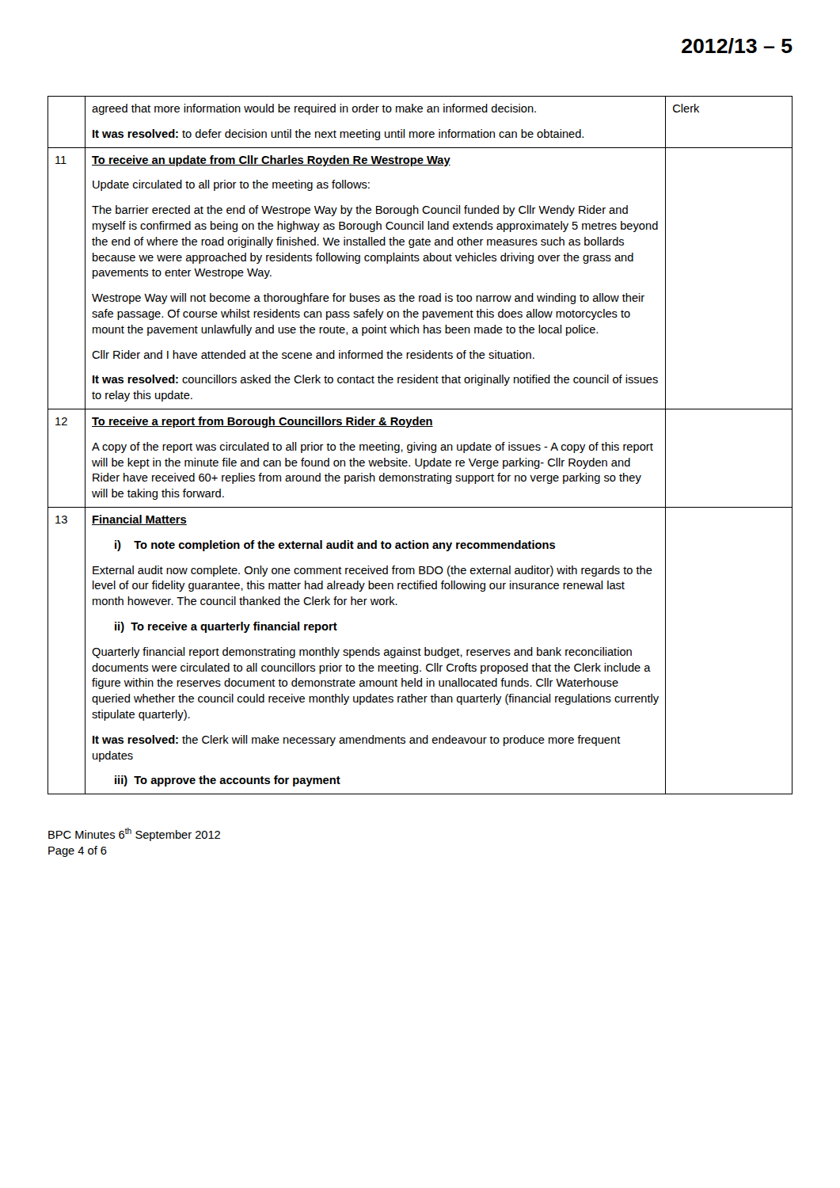2012/13 – 5
| | agreed that more information would be required in order to make an informed decision. It was resolved: to defer decision until the next meeting until more information can be obtained. | Clerk |
| 11 | To receive an update from Cllr Charles Royden Re Westrope Way Update circulated to all prior to the meeting as follows: The barrier erected at the end of Westrope Way by the Borough Council funded by Cllr Wendy Rider and myself is confirmed as being on the highway as Borough Council land extends approximately 5 metres beyond the end of where the road originally finished. We installed the gate and other measures such as bollards because we were approached by residents following complaints about vehicles driving over the grass and pavements to enter Westrope Way. Westrope Way will not become a thoroughfare for buses as the road is too narrow and winding to allow their safe passage. Of course whilst residents can pass safely on the pavement this does allow motorcycles to mount the pavement unlawfully and use the route, a point which has been made to the local police. Cllr Rider and I have attended at the scene and informed the residents of the situation. It was resolved: councillors asked the Clerk to contact the resident that originally notified the council of issues to relay this update. | |
| 12 | To receive a report from Borough Councillors Rider & Royden A copy of the report was circulated to all prior to the meeting, giving an update of issues - A copy of this report will be kept in the minute file and can be found on the website. Update re Verge parking- Cllr Royden and Rider have received 60+ replies from around the parish demonstrating support for no verge parking so they will be taking this forward. | |
| 13 | Financial Matters i) To note completion of the external audit and to action any recommendations External audit now complete. Only one comment received from BDO (the external auditor) with regards to the level of our fidelity guarantee, this matter had already been rectified following our insurance renewal last month however. The council thanked the Clerk for her work. ii) To receive a quarterly financial report Quarterly financial report demonstrating monthly spends against budget, reserves and bank reconciliation documents were circulated to all councillors prior to the meeting. Cllr Crofts proposed that the Clerk include a figure within the reserves document to demonstrate amount held in unallocated funds. Cllr Waterhouse queried whether the council could receive monthly updates rather than quarterly (financial regulations currently stipulate quarterly). It was resolved: the Clerk will make necessary amendments and endeavour to produce more frequent updates iii) To approve the accounts for payment | |
BPC Minutes 6th September 2012
Page 4 of 6